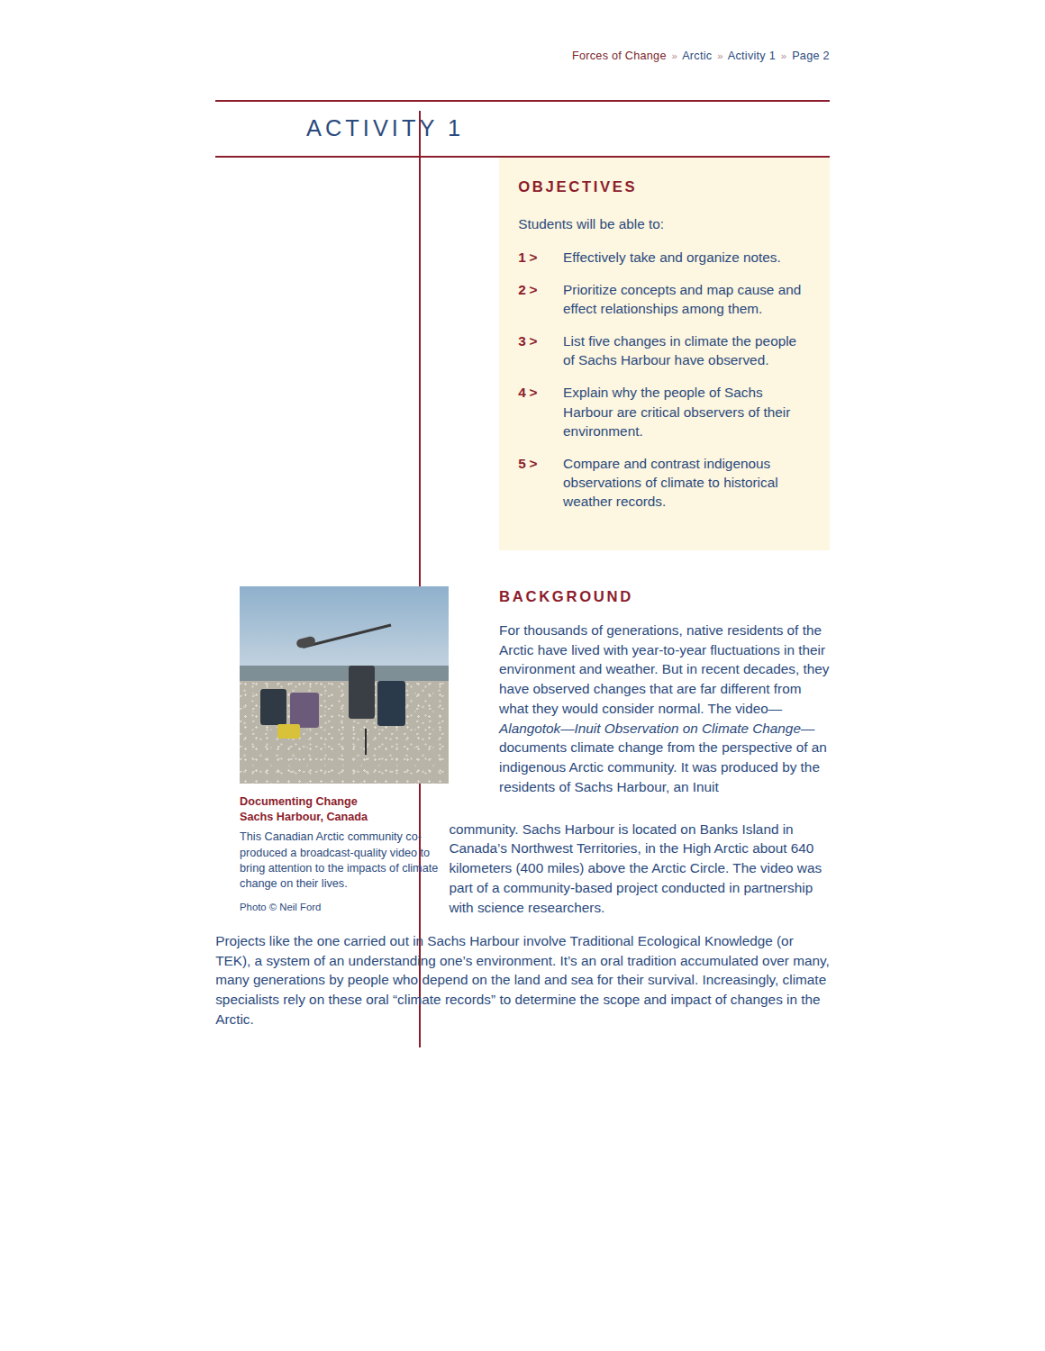Forces of Change » Arctic » Activity 1 » Page 2
ACTIVITY 1
OBJECTIVES
Students will be able to:
1>Effectively take and organize notes.
2>Prioritize concepts and map cause and effect relationships among them.
3>List five changes in climate the people of Sachs Harbour have observed.
4>Explain why the people of Sachs Harbour are critical observers of their environment.
5>Compare and contrast indigenous observations of climate to historical weather records.
Documenting Change
Sachs Harbour, Canada This Canadian Arctic community co-produced a broadcast-quality video to bring attention to the impacts of climate change on their lives. Photo © Neil Ford
BACKGROUND
For thousands of generations, native residents of the Arctic have lived with year-to-year fluctuations in their environment and weather. But in recent decades, they have observed changes that are far different from what they would consider normal. The video—Alangotok—Inuit Observation on Climate Change— documents climate change from the perspective of an indigenous Arctic community. It was produced by the residents of Sachs Harbour, an Inuit
community. Sachs Harbour is located on Banks Island in Canada’s Northwest Territories, in the High Arctic about 640 kilometers (400 miles) above the Arctic Circle. The video was part of a community-based project conducted in partnership with science researchers.
Projects like the one carried out in Sachs Harbour involve Traditional Ecological Knowledge (or TEK), a system of an understanding one’s environment. It’s an oral tradition accumulated over many, many generations by people who depend on the land and sea for their survival. Increasingly, climate specialists rely on these oral “climate records” to determine the scope and impact of changes in the Arctic.